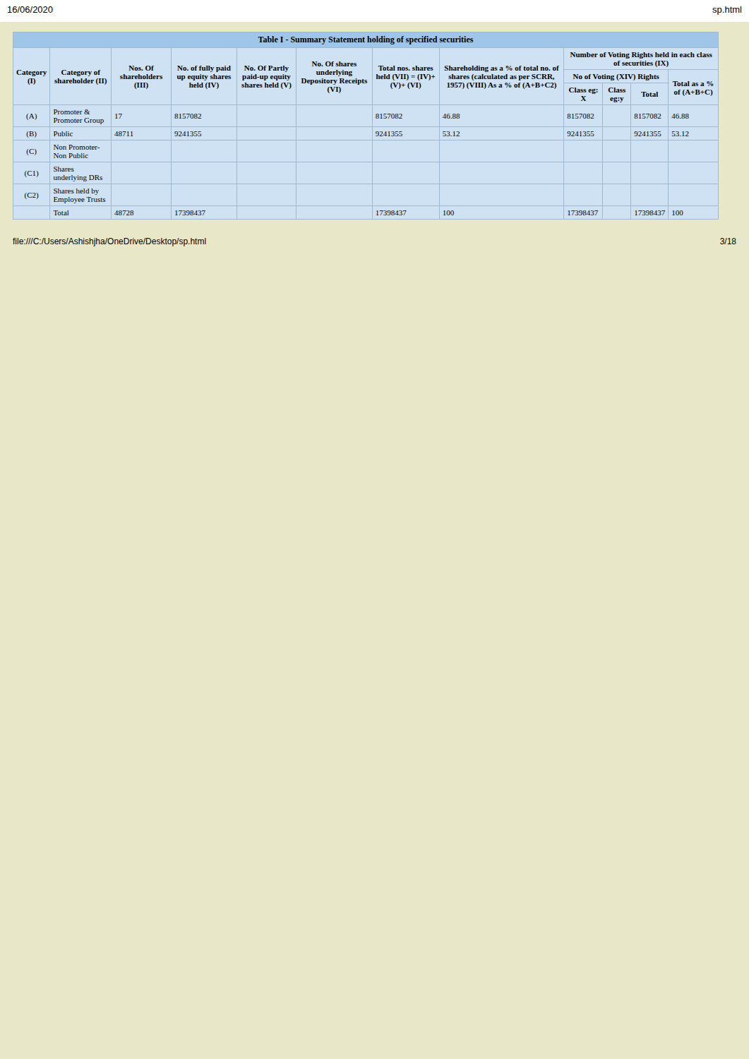16/06/2020 sp.html
| Table I - Summary Statement holding of specified securities |
| --- |
| Category (I) | Category of shareholder (II) | Nos. Of shareholders (III) | No. of fully paid up equity shares held (IV) | No. Of Partly paid-up equity shares held (V) | No. Of shares underlying Depository Receipts (VI) | Total nos. shares held (VII) = (IV)+(V)+ (VI) | Shareholding as a % of total no. of shares (calculated as per SCRR, 1957) (VIII) As a % of (A+B+C2) | Number of Voting Rights held in each class of securities (IX) |
| No of Voting (XIV) Rights | Total as a % of (A+B+C) |
| Class eg: X | Class eg:y | Total |
| (A) | Promoter & Promoter Group | 17 | 8157082 | | | 8157082 | 46.88 | 8157082 | | 8157082 | 46.88 |
| (B) | Public | 48711 | 9241355 | | | 9241355 | 53.12 | 9241355 | | 9241355 | 53.12 |
| (C) | Non Promoter- Non Public | | | | | | | | | | |
| (C1) | Shares underlying DRs | | | | | | | | | | |
| (C2) | Shares held by Employee Trusts | | | | | | | | | | |
| | Total | 48728 | 17398437 | | | 17398437 | 100 | 17398437 | | 17398437 | 100 |
file:///C:/Users/Ashishjha/OneDrive/Desktop/sp.html 3/18